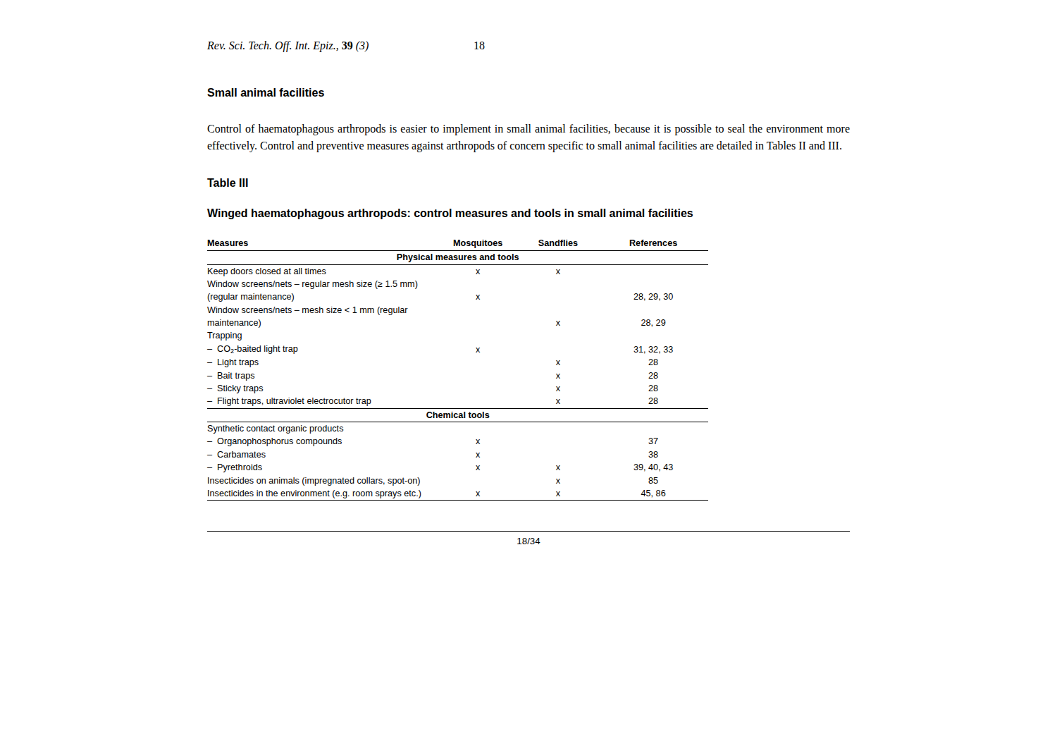Rev. Sci. Tech. Off. Int. Epiz., 39 (3) 18
Small animal facilities
Control of haematophagous arthropods is easier to implement in small animal facilities, because it is possible to seal the environment more effectively. Control and preventive measures against arthropods of concern specific to small animal facilities are detailed in Tables II and III.
Table III
Winged haematophagous arthropods: control measures and tools in small animal facilities
| Measures | Mosquitoes | Sandflies | References |
| --- | --- | --- | --- |
| Physical measures and tools |
| Keep doors closed at all times | x | x | |
| Window screens/nets – regular mesh size (≥ 1.5 mm) (regular maintenance) | x | | 28, 29, 30 |
| Window screens/nets – mesh size < 1 mm (regular maintenance) | | x | 28, 29 |
| Trapping | | | |
| – CO 2 -baited light trap | x | | 31, 32, 33 |
| – Light traps | | x | 28 |
| – Bait traps | | x | 28 |
| – Sticky traps | | x | 28 |
| – Flight traps, ultraviolet electrocutor trap | | x | 28 |
| Chemical tools |
| Synthetic contact organic products | | | |
| – Organophosphorus compounds | x | | 37 |
| – Carbamates | x | | 38 |
| – Pyrethroids | x | x | 39, 40, 43 |
| Insecticides on animals (impregnated collars, spot-on) | | x | 85 |
| Insecticides in the environment (e.g. room sprays etc.) | x | x | 45, 86 |
18/34